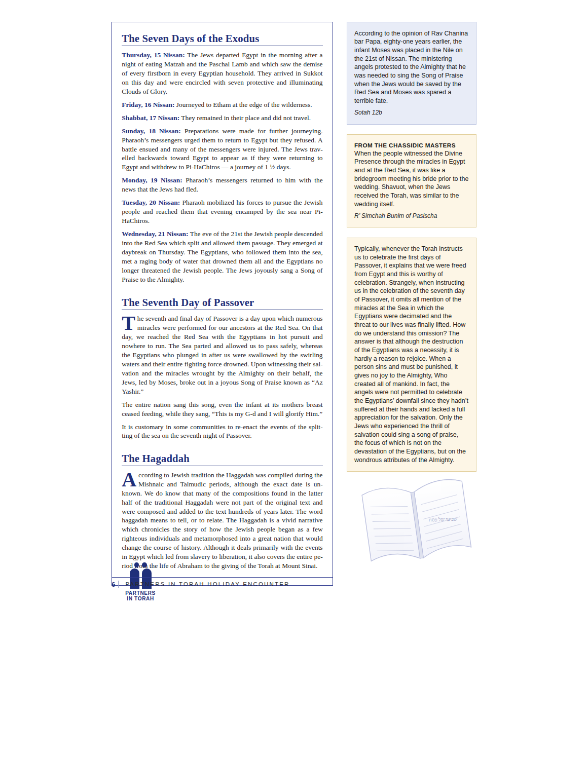The Seven Days of the Exodus
Thursday, 15 Nissan: The Jews departed Egypt in the morning after a night of eating Matzah and the Paschal Lamb and which saw the demise of every firstborn in every Egyptian household. They arrived in Sukkot on this day and were encircled with seven protective and illuminating Clouds of Glory.
Friday, 16 Nissan: Journeyed to Etham at the edge of the wilderness.
Shabbat, 17 Nissan: They remained in their place and did not travel.
Sunday, 18 Nissan: Preparations were made for further journeying. Pharaoh’s messengers urged them to return to Egypt but they refused. A battle ensued and many of the messengers were injured. The Jews travelled backwards toward Egypt to appear as if they were returning to Egypt and withdrew to Pi-HaChiros — a journey of 1 ½ days.
Monday, 19 Nissan: Pharaoh’s messengers returned to him with the news that the Jews had fled.
Tuesday, 20 Nissan: Pharaoh mobilized his forces to pursue the Jewish people and reached them that evening encamped by the sea near Pi-HaChiros.
Wednesday, 21 Nissan: The eve of the 21st the Jewish people descended into the Red Sea which split and allowed them passage. They emerged at daybreak on Thursday. The Egyptians, who followed them into the sea, met a raging body of water that drowned them all and the Egyptians no longer threatened the Jewish people. The Jews joyously sang a Song of Praise to the Almighty.
The Seventh Day of Passover
The seventh and final day of Passover is a day upon which numerous miracles were performed for our ancestors at the Red Sea. On that day, we reached the Red Sea with the Egyptians in hot pursuit and nowhere to run. The Sea parted and allowed us to pass safely, whereas the Egyptians who plunged in after us were swallowed by the swirling waters and their entire fighting force drowned. Upon witnessing their salvation and the miracles wrought by the Almighty on their behalf, the Jews, led by Moses, broke out in a joyous Song of Praise known as “Az Yashir.”
The entire nation sang this song, even the infant at its mothers breast ceased feeding, while they sang, “This is my G-d and I will glorify Him.”
It is customary in some communities to re-enact the events of the splitting of the sea on the seventh night of Passover.
The Hagaddah
According to Jewish tradition the Haggadah was compiled during the Mishnaic and Talmudic periods, although the exact date is unknown. We do know that many of the compositions found in the latter half of the traditional Haggadah were not part of the original text and were composed and added to the text hundreds of years later. The word haggadah means to tell, or to relate. The Haggadah is a vivid narrative which chronicles the story of how the Jewish people began as a few righteous individuals and metamorphosed into a great nation that would change the course of history. Although it deals primarily with the events in Egypt which led from slavery to liberation, it also covers the entire period from the life of Abraham to the giving of the Torah at Mount Sinai.
According to the opinion of Rav Chanina bar Papa, eighty-one years earlier, the infant Moses was placed in the Nile on the 21st of Nissan. The ministering angels protested to the Almighty that he was needed to sing the Song of Praise when the Jews would be saved by the Red Sea and Moses was spared a terrible fate.
Sotah 12b
From the Chassidic Masters
When the people witnessed the Divine Presence through the miracles in Egypt and at the Red Sea, it was like a bridegroom meeting his bride prior to the wedding. Shavuot, when the Jews received the Torah, was similar to the wedding itself.
R’ Simchah Bunim of Pasischa
Typically, whenever the Torah instructs us to celebrate the first days of Passover, it explains that we were freed from Egypt and this is worthy of celebration. Strangely, when instructing us in the celebration of the seventh day of Passover, it omits all mention of the miracles at the Sea in which the Egyptians were decimated and the threat to our lives was finally lifted. How do we understand this omission? The answer is that although the destruction of the Egyptians was a necessity, it is hardly a reason to rejoice. When a person sins and must be punished, it gives no joy to the Almighty, Who created all of mankind. In fact, the angels were not permitted to celebrate the Egyptians’ downfall since they hadn’t suffered at their hands and lacked a full appreciation for the salvation. Only the Jews who experienced the thrill of salvation could sing a song of praise, the focus of which is not on the devastation of the Egyptians, but on the wondrous attributes of the Almighty.
שביעי של פסח
Partners
in Torah
6 Partners in Torah Holiday Encounter